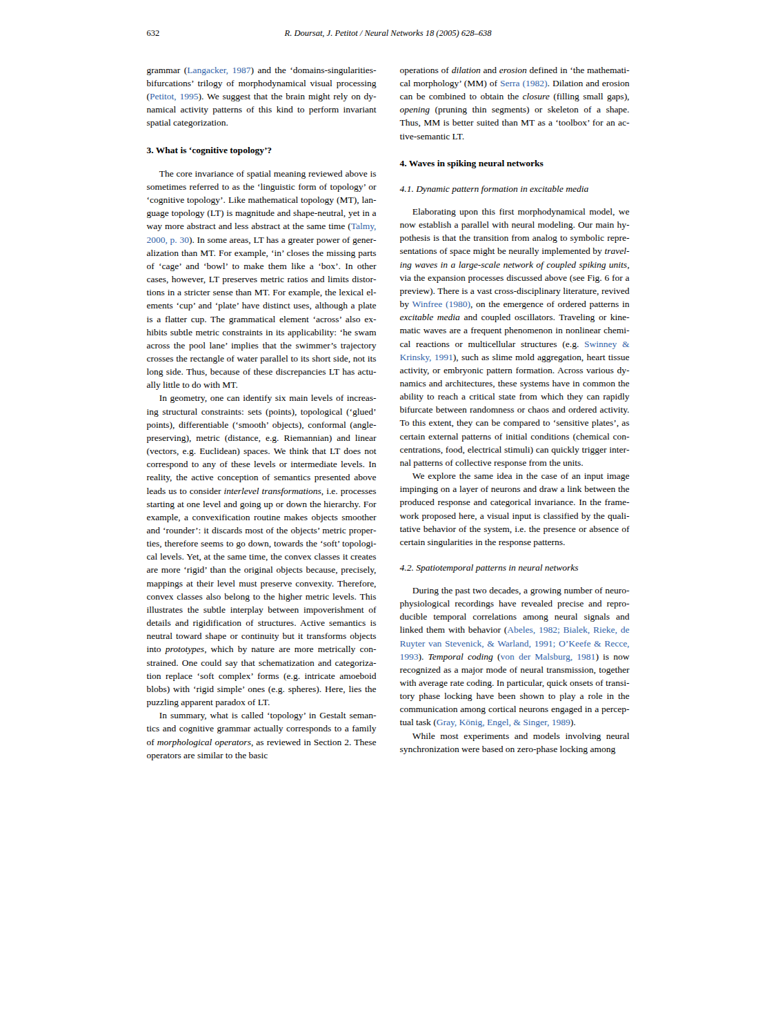632
R. Doursat, J. Petitot / Neural Networks 18 (2005) 628–638
grammar (Langacker, 1987) and the ‘domains-singularities-bifurcations’ trilogy of morphodynamical visual processing (Petitot, 1995). We suggest that the brain might rely on dynamical activity patterns of this kind to perform invariant spatial categorization.
3. What is ‘cognitive topology’?
The core invariance of spatial meaning reviewed above is sometimes referred to as the ‘linguistic form of topology’ or ‘cognitive topology’. Like mathematical topology (MT), language topology (LT) is magnitude and shape-neutral, yet in a way more abstract and less abstract at the same time (Talmy, 2000, p. 30). In some areas, LT has a greater power of generalization than MT. For example, ‘in’ closes the missing parts of ‘cage’ and ‘bowl’ to make them like a ‘box’. In other cases, however, LT preserves metric ratios and limits distortions in a stricter sense than MT. For example, the lexical elements ‘cup’ and ‘plate’ have distinct uses, although a plate is a flatter cup. The grammatical element ‘across’ also exhibits subtle metric constraints in its applicability: ‘he swam across the pool lane’ implies that the swimmer’s trajectory crosses the rectangle of water parallel to its short side, not its long side. Thus, because of these discrepancies LT has actually little to do with MT.
In geometry, one can identify six main levels of increasing structural constraints: sets (points), topological (‘glued’ points), differentiable (‘smooth’ objects), conformal (angle-preserving), metric (distance, e.g. Riemannian) and linear (vectors, e.g. Euclidean) spaces. We think that LT does not correspond to any of these levels or intermediate levels. In reality, the active conception of semantics presented above leads us to consider interlevel transformations, i.e. processes starting at one level and going up or down the hierarchy. For example, a convexification routine makes objects smoother and ‘rounder’: it discards most of the objects’ metric properties, therefore seems to go down, towards the ‘soft’ topological levels. Yet, at the same time, the convex classes it creates are more ‘rigid’ than the original objects because, precisely, mappings at their level must preserve convexity. Therefore, convex classes also belong to the higher metric levels. This illustrates the subtle interplay between impoverishment of details and rigidification of structures. Active semantics is neutral toward shape or continuity but it transforms objects into prototypes, which by nature are more metrically constrained. One could say that schematization and categorization replace ‘soft complex’ forms (e.g. intricate amoeboid blobs) with ‘rigid simple’ ones (e.g. spheres). Here, lies the puzzling apparent paradox of LT.
In summary, what is called ‘topology’ in Gestalt semantics and cognitive grammar actually corresponds to a family of morphological operators, as reviewed in Section 2. These operators are similar to the basic
operations of dilation and erosion defined in ‘the mathematical morphology’ (MM) of Serra (1982). Dilation and erosion can be combined to obtain the closure (filling small gaps), opening (pruning thin segments) or skeleton of a shape. Thus, MM is better suited than MT as a ‘toolbox’ for an active-semantic LT.
4. Waves in spiking neural networks
4.1. Dynamic pattern formation in excitable media
Elaborating upon this first morphodynamical model, we now establish a parallel with neural modeling. Our main hypothesis is that the transition from analog to symbolic representations of space might be neurally implemented by traveling waves in a large-scale network of coupled spiking units, via the expansion processes discussed above (see Fig. 6 for a preview). There is a vast cross-disciplinary literature, revived by Winfree (1980), on the emergence of ordered patterns in excitable media and coupled oscillators. Traveling or kinematic waves are a frequent phenomenon in nonlinear chemical reactions or multicellular structures (e.g. Swinney & Krinsky, 1991), such as slime mold aggregation, heart tissue activity, or embryonic pattern formation. Across various dynamics and architectures, these systems have in common the ability to reach a critical state from which they can rapidly bifurcate between randomness or chaos and ordered activity. To this extent, they can be compared to ‘sensitive plates’, as certain external patterns of initial conditions (chemical concentrations, food, electrical stimuli) can quickly trigger internal patterns of collective response from the units.
We explore the same idea in the case of an input image impinging on a layer of neurons and draw a link between the produced response and categorical invariance. In the framework proposed here, a visual input is classified by the qualitative behavior of the system, i.e. the presence or absence of certain singularities in the response patterns.
4.2. Spatiotemporal patterns in neural networks
During the past two decades, a growing number of neurophysiological recordings have revealed precise and reproducible temporal correlations among neural signals and linked them with behavior (Abeles, 1982; Bialek, Rieke, de Ruyter van Stevenick, & Warland, 1991; O’Keefe & Recce, 1993). Temporal coding (von der Malsburg, 1981) is now recognized as a major mode of neural transmission, together with average rate coding. In particular, quick onsets of transitory phase locking have been shown to play a role in the communication among cortical neurons engaged in a perceptual task (Gray, König, Engel, & Singer, 1989).
While most experiments and models involving neural synchronization were based on zero-phase locking among